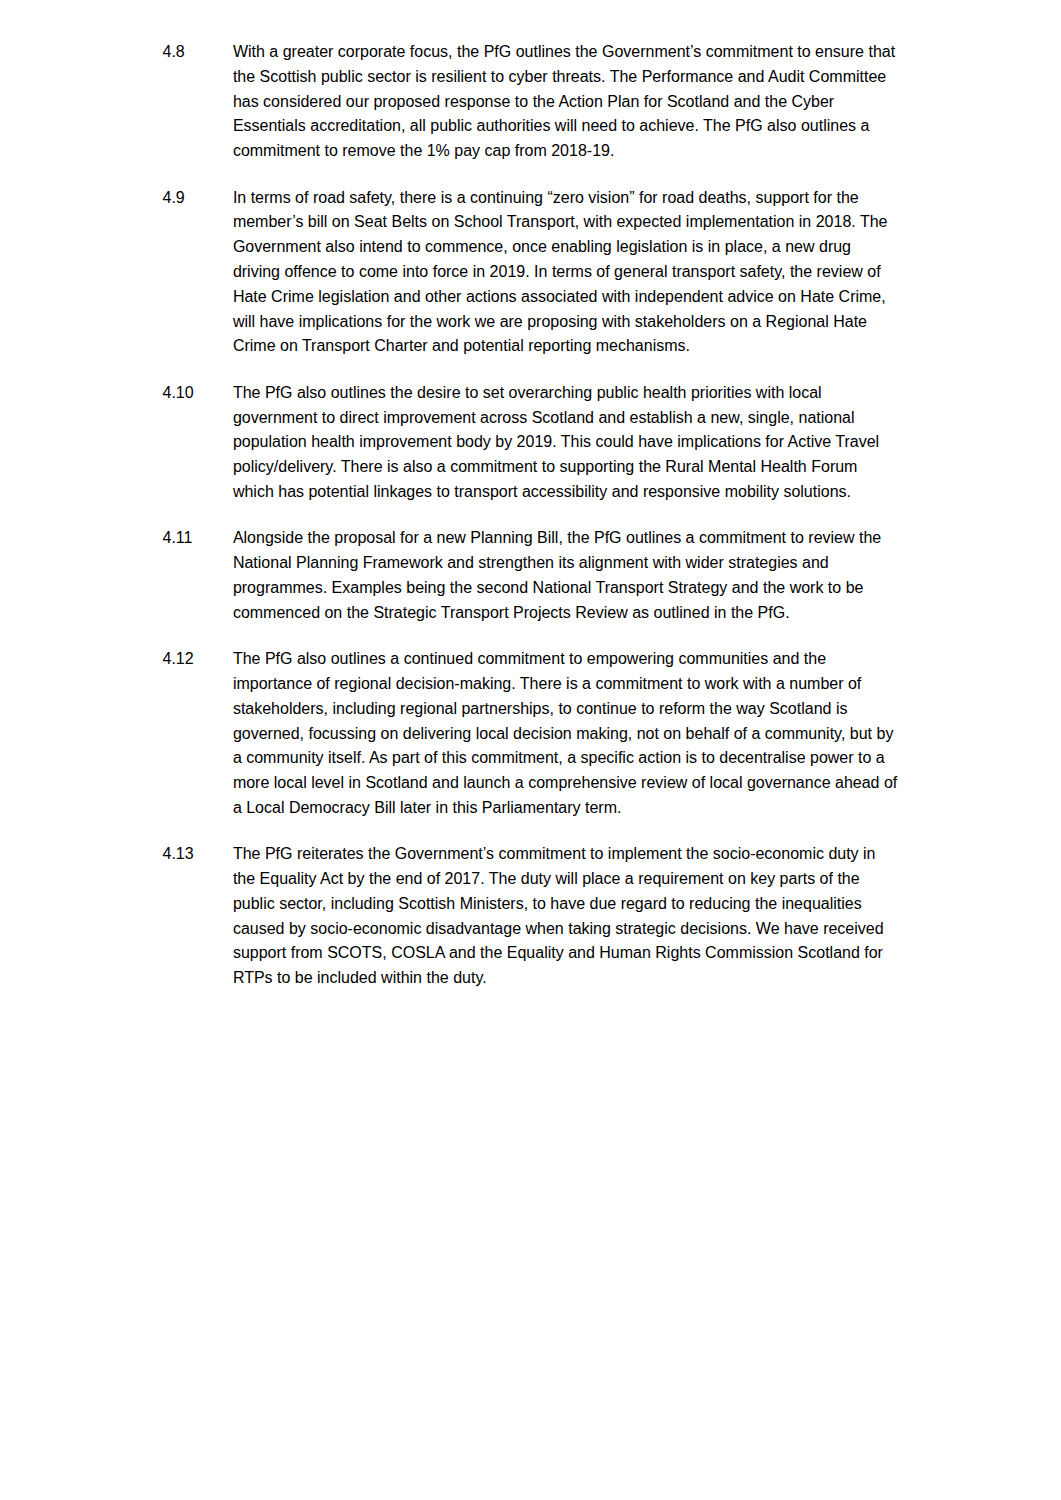4.8 With a greater corporate focus, the PfG outlines the Government’s commitment to ensure that the Scottish public sector is resilient to cyber threats. The Performance and Audit Committee has considered our proposed response to the Action Plan for Scotland and the Cyber Essentials accreditation, all public authorities will need to achieve. The PfG also outlines a commitment to remove the 1% pay cap from 2018-19.
4.9 In terms of road safety, there is a continuing “zero vision” for road deaths, support for the member’s bill on Seat Belts on School Transport, with expected implementation in 2018. The Government also intend to commence, once enabling legislation is in place, a new drug driving offence to come into force in 2019. In terms of general transport safety, the review of Hate Crime legislation and other actions associated with independent advice on Hate Crime, will have implications for the work we are proposing with stakeholders on a Regional Hate Crime on Transport Charter and potential reporting mechanisms.
4.10 The PfG also outlines the desire to set overarching public health priorities with local government to direct improvement across Scotland and establish a new, single, national population health improvement body by 2019. This could have implications for Active Travel policy/delivery. There is also a commitment to supporting the Rural Mental Health Forum which has potential linkages to transport accessibility and responsive mobility solutions.
4.11 Alongside the proposal for a new Planning Bill, the PfG outlines a commitment to review the National Planning Framework and strengthen its alignment with wider strategies and programmes. Examples being the second National Transport Strategy and the work to be commenced on the Strategic Transport Projects Review as outlined in the PfG.
4.12 The PfG also outlines a continued commitment to empowering communities and the importance of regional decision-making. There is a commitment to work with a number of stakeholders, including regional partnerships, to continue to reform the way Scotland is governed, focussing on delivering local decision making, not on behalf of a community, but by a community itself. As part of this commitment, a specific action is to decentralise power to a more local level in Scotland and launch a comprehensive review of local governance ahead of a Local Democracy Bill later in this Parliamentary term.
4.13 The PfG reiterates the Government’s commitment to implement the socio-economic duty in the Equality Act by the end of 2017. The duty will place a requirement on key parts of the public sector, including Scottish Ministers, to have due regard to reducing the inequalities caused by socio-economic disadvantage when taking strategic decisions. We have received support from SCOTS, COSLA and the Equality and Human Rights Commission Scotland for RTPs to be included within the duty.